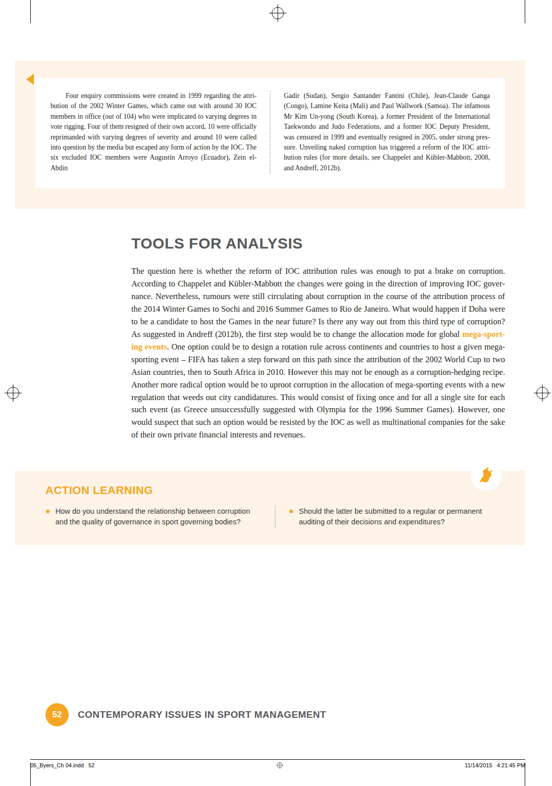Four enquiry commissions were created in 1999 regarding the attribution of the 2002 Winter Games, which came out with around 30 IOC members in office (out of 104) who were implicated to varying degrees in vote rigging. Four of them resigned of their own accord, 10 were officially reprimanded with varying degrees of severity and around 10 were called into question by the media but escaped any form of action by the IOC. The six excluded IOC members were Augustin Arroyo (Ecuador), Zein el-Abdin
Gadir (Sudan), Sergio Santander Fantini (Chile), Jean-Claude Ganga (Congo), Lamine Keita (Mali) and Paul Wallwork (Samoa). The infamous Mr Kim Un-yong (South Korea), a former President of the International Taekwondo and Judo Federations, and a former IOC Deputy President, was censured in 1999 and eventually resigned in 2005, under strong pressure. Unveiling naked corruption has triggered a reform of the IOC attribution rules (for more details, see Chappelet and Kübler-Mabbott, 2008, and Andreff, 2012b).
Tools for analysis
The question here is whether the reform of IOC attribution rules was enough to put a brake on corruption. According to Chappelet and Kübler-Mabbott the changes were going in the direction of improving IOC governance. Nevertheless, rumours were still circulating about corruption in the course of the attribution process of the 2014 Winter Games to Sochi and 2016 Summer Games to Rio de Janeiro. What would happen if Doha were to be a candidate to host the Games in the near future? Is there any way out from this third type of corruption? As suggested in Andreff (2012b), the first step would be to change the allocation mode for global mega-sporting events. One option could be to design a rotation rule across continents and countries to host a given mega-sporting event – FIFA has taken a step forward on this path since the attribution of the 2002 World Cup to two Asian countries, then to South Africa in 2010. However this may not be enough as a corruption-hedging recipe. Another more radical option would be to uproot corruption in the allocation of mega-sporting events with a new regulation that weeds out city candidatures. This would consist of fixing once and for all a single site for each such event (as Greece unsuccessfully suggested with Olympia for the 1996 Summer Games). However, one would suspect that such an option would be resisted by the IOC as well as multinational companies for the sake of their own private financial interests and revenues.
Action learning
● How do you understand the relationship between corruption and the quality of governance in sport governing bodies?
● Should the latter be submitted to a regular or permanent auditing of their decisions and expenditures?
52
Contemporary Issues in Sport Management
05_Byers_Ch 04.indd 52
11/14/2015 4:21:45 PM